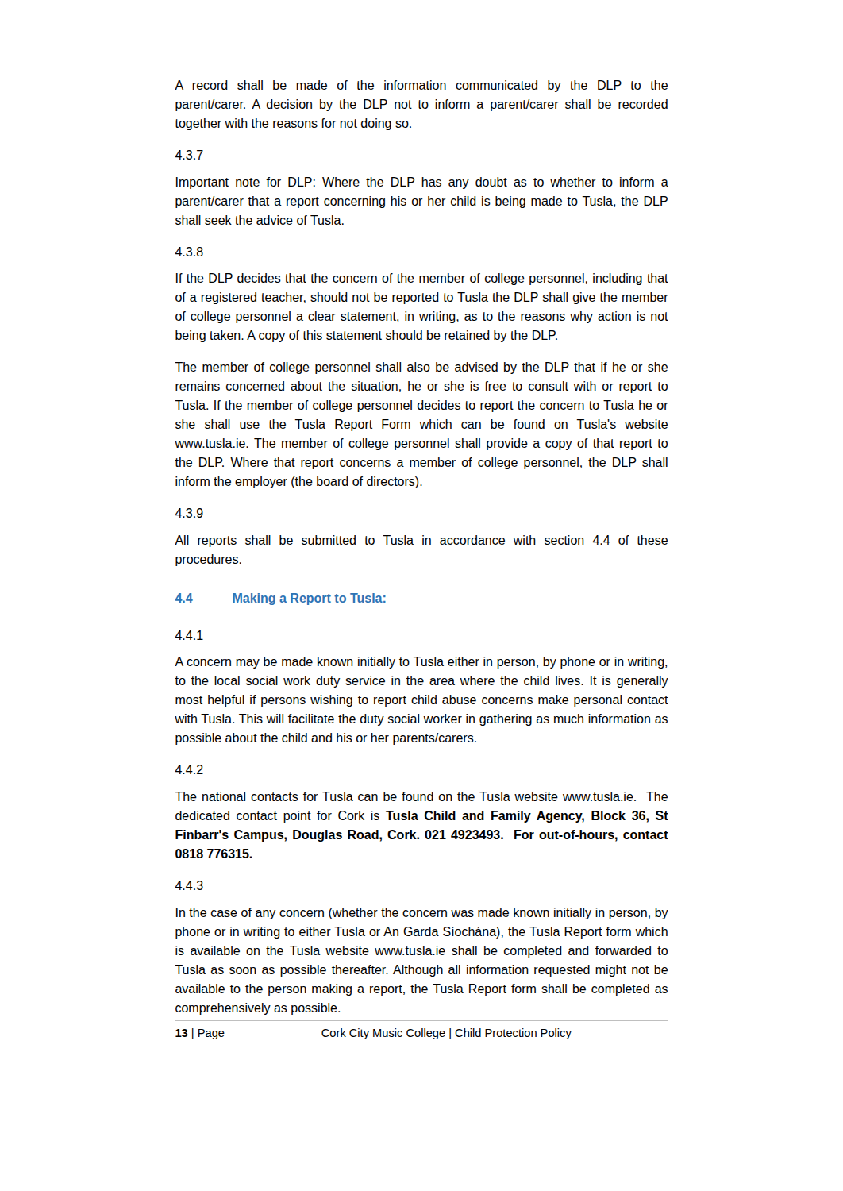A record shall be made of the information communicated by the DLP to the parent/carer. A decision by the DLP not to inform a parent/carer shall be recorded together with the reasons for not doing so.
4.3.7
Important note for DLP: Where the DLP has any doubt as to whether to inform a parent/carer that a report concerning his or her child is being made to Tusla, the DLP shall seek the advice of Tusla.
4.3.8
If the DLP decides that the concern of the member of college personnel, including that of a registered teacher, should not be reported to Tusla the DLP shall give the member of college personnel a clear statement, in writing, as to the reasons why action is not being taken. A copy of this statement should be retained by the DLP.
The member of college personnel shall also be advised by the DLP that if he or she remains concerned about the situation, he or she is free to consult with or report to Tusla. If the member of college personnel decides to report the concern to Tusla he or she shall use the Tusla Report Form which can be found on Tusla's website www.tusla.ie. The member of college personnel shall provide a copy of that report to the DLP. Where that report concerns a member of college personnel, the DLP shall inform the employer (the board of directors).
4.3.9
All reports shall be submitted to Tusla in accordance with section 4.4 of these procedures.
4.4 Making a Report to Tusla:
4.4.1
A concern may be made known initially to Tusla either in person, by phone or in writing, to the local social work duty service in the area where the child lives. It is generally most helpful if persons wishing to report child abuse concerns make personal contact with Tusla. This will facilitate the duty social worker in gathering as much information as possible about the child and his or her parents/carers.
4.4.2
The national contacts for Tusla can be found on the Tusla website www.tusla.ie. The dedicated contact point for Cork is Tusla Child and Family Agency, Block 36, St Finbarr's Campus, Douglas Road, Cork. 021 4923493. For out-of-hours, contact 0818 776315.
4.4.3
In the case of any concern (whether the concern was made known initially in person, by phone or in writing to either Tusla or An Garda Síochána), the Tusla Report form which is available on the Tusla website www.tusla.ie shall be completed and forwarded to Tusla as soon as possible thereafter. Although all information requested might not be available to the person making a report, the Tusla Report form shall be completed as comprehensively as possible.
13 | Page
Cork City Music College | Child Protection Policy